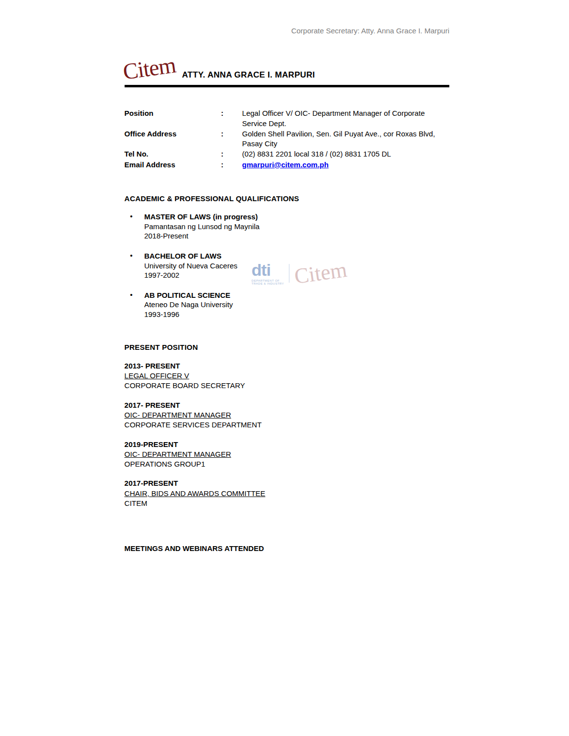Corporate Secretary: Atty. Anna Grace I. Marpuri
Citem
ATTY. ANNA GRACE I. MARPURI
| Position | : | Legal Officer V/ OIC- Department Manager of Corporate Service Dept. |
| Office Address | : | Golden Shell Pavilion, Sen. Gil Puyat Ave., cor Roxas Blvd, Pasay City |
| Tel No. | : | (02) 8831 2201 local 318 / (02) 8831 1705 DL |
| Email Address | : | gmarpuri@citem.com.ph |
ACADEMIC & PROFESSIONAL QUALIFICATIONS
MASTER OF LAWS (in progress)
Pamantasan ng Lunsod ng Maynila
2018-Present
BACHELOR OF LAWS
University of Nueva Caceres
1997-2002
AB POLITICAL SCIENCE
Ateneo De Naga University
1993-1996
PRESENT POSITION
2013- PRESENT
LEGAL OFFICER V
CORPORATE BOARD SECRETARY
2017- PRESENT
OIC- DEPARTMENT MANAGER
CORPORATE SERVICES DEPARTMENT
2019-PRESENT
OIC- DEPARTMENT MANAGER
OPERATIONS GROUP1
2017-PRESENT
CHAIR, BIDS AND AWARDS COMMITTEE
CITEM
MEETINGS AND WEBINARS ATTENDED
dtiDEPARTMENT OF
TRADE & INDUSTRY
Citem